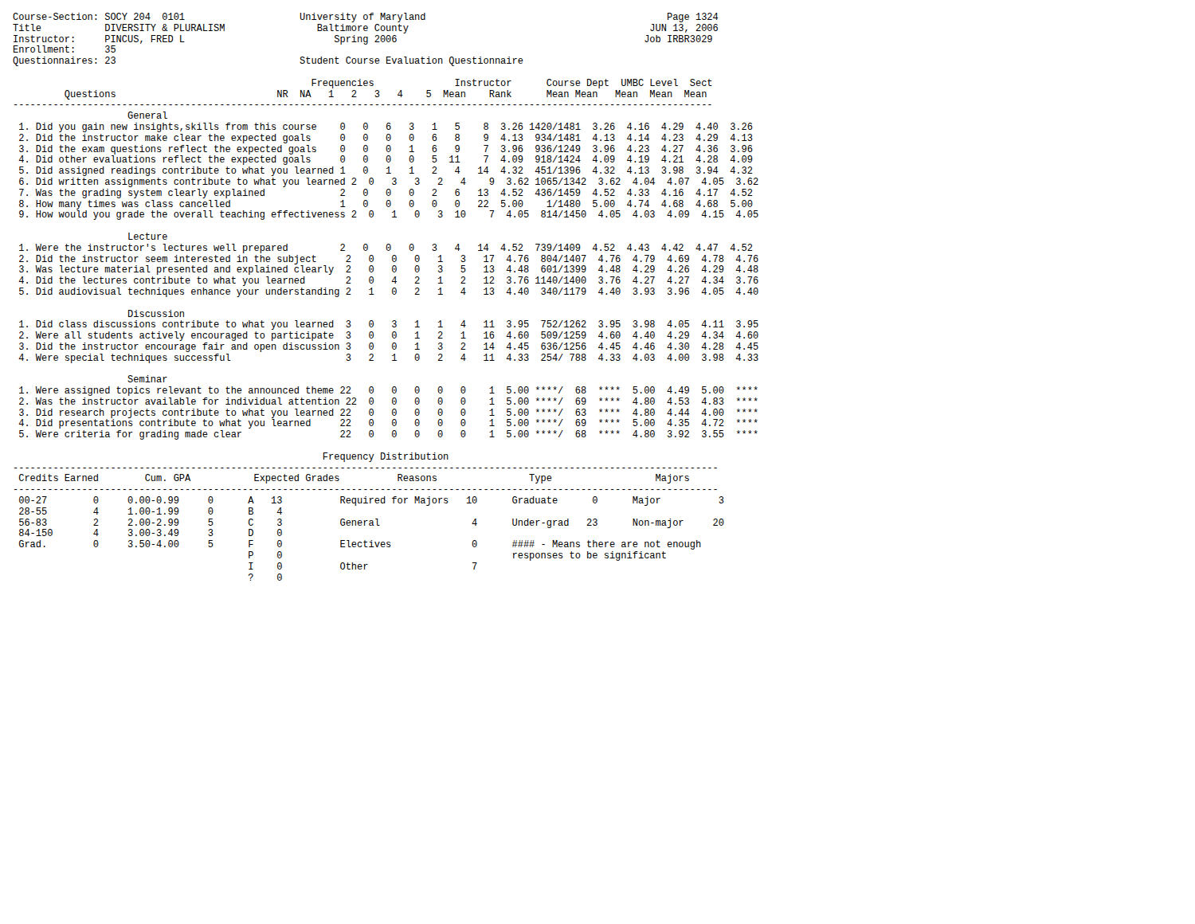Course-Section: SOCY 204  0101                    University of Maryland                                          Page 1324
Title           DIVERSITY & PLURALISM                Baltimore County                                          JUN 13, 2006
Instructor:     PINCUS, FRED L                          Spring 2006                                           Job IRBR3029
Enrollment:     35
Questionnaires: 23                                Student Course Evaluation Questionnaire

                                                    Frequencies              Instructor      Course Dept  UMBC Level  Sect
         Questions                            NR  NA   1   2   3   4    5  Mean    Rank      Mean Mean   Mean  Mean  Mean
--------------------------------------------------------------------------------------------------------------------------
                    General
 1. Did you gain new insights,skills from this course    0   0   6   3   1   5    8  3.26 1420/1481  3.26  4.16  4.29  4.40  3.26
 2. Did the instructor make clear the expected goals     0   0   0   0   6   8    9  4.13  934/1481  4.13  4.14  4.23  4.29  4.13
 3. Did the exam questions reflect the expected goals    0   0   0   1   6   9    7  3.96  936/1249  3.96  4.23  4.27  4.36  3.96
 4. Did other evaluations reflect the expected goals     0   0   0   0   5  11    7  4.09  918/1424  4.09  4.19  4.21  4.28  4.09
 5. Did assigned readings contribute to what you learned 1   0   1   1   2   4   14  4.32  451/1396  4.32  4.13  3.98  3.94  4.32
 6. Did written assignments contribute to what you learned 2  0   3   3   2   4    9  3.62 1065/1342  3.62  4.04  4.07  4.05  3.62
 7. Was the grading system clearly explained             2   0   0   0   2   6   13  4.52  436/1459  4.52  4.33  4.16  4.17  4.52
 8. How many times was class cancelled                   1   0   0   0   0   0   22  5.00    1/1480  5.00  4.74  4.68  4.68  5.00
 9. How would you grade the overall teaching effectiveness 2  0   1   0   3  10    7  4.05  814/1450  4.05  4.03  4.09  4.15  4.05

                    Lecture
 1. Were the instructor's lectures well prepared         2   0   0   0   3   4   14  4.52  739/1409  4.52  4.43  4.42  4.47  4.52
 2. Did the instructor seem interested in the subject     2   0   0   0   1   3   17  4.76  804/1407  4.76  4.79  4.69  4.78  4.76
 3. Was lecture material presented and explained clearly  2   0   0   0   3   5   13  4.48  601/1399  4.48  4.29  4.26  4.29  4.48
 4. Did the lectures contribute to what you learned       2   0   4   2   1   2   12  3.76 1140/1400  3.76  4.27  4.27  4.34  3.76
 5. Did audiovisual techniques enhance your understanding 2   1   0   2   1   4   13  4.40  340/1179  4.40  3.93  3.96  4.05  4.40

                    Discussion
 1. Did class discussions contribute to what you learned  3   0   3   1   1   4   11  3.95  752/1262  3.95  3.98  4.05  4.11  3.95
 2. Were all students actively encouraged to participate  3   0   0   1   2   1   16  4.60  509/1259  4.60  4.40  4.29  4.34  4.60
 3. Did the instructor encourage fair and open discussion 3   0   0   1   3   2   14  4.45  636/1256  4.45  4.46  4.30  4.28  4.45
 4. Were special techniques successful                    3   2   1   0   2   4   11  4.33  254/ 788  4.33  4.03  4.00  3.98  4.33

                    Seminar
 1. Were assigned topics relevant to the announced theme 22   0   0   0   0   0    1  5.00 ****/  68  ****  5.00  4.49  5.00  ****
 2. Was the instructor available for individual attention 22  0   0   0   0   0    1  5.00 ****/  69  ****  4.80  4.53  4.83  ****
 3. Did research projects contribute to what you learned 22   0   0   0   0   0    1  5.00 ****/  63  ****  4.80  4.44  4.00  ****
 4. Did presentations contribute to what you learned     22   0   0   0   0   0    1  5.00 ****/  69  ****  5.00  4.35  4.72  ****
 5. Were criteria for grading made clear                 22   0   0   0   0   0    1  5.00 ****/  68  ****  4.80  3.92  3.55  ****

                                                      Frequency Distribution
---------------------------------------------------------------------------------------------------------------------------
 Credits Earned        Cum. GPA           Expected Grades          Reasons                Type                  Majors
---------------------------------------------------------------------------------------------------------------------------
 00-27        0     0.00-0.99     0      A   13          Required for Majors   10      Graduate      0      Major          3
 28-55        4     1.00-1.99     0      B    4                                                                           
 56-83        2     2.00-2.99     5      C    3          General                4      Under-grad   23      Non-major     20
 84-150       4     3.00-3.49     3      D    0                                                                           
 Grad.        0     3.50-4.00     5      F    0          Electives              0      #### - Means there are not enough
                                         P    0                                        responses to be significant
                                         I    0          Other                  7
                                         ?    0